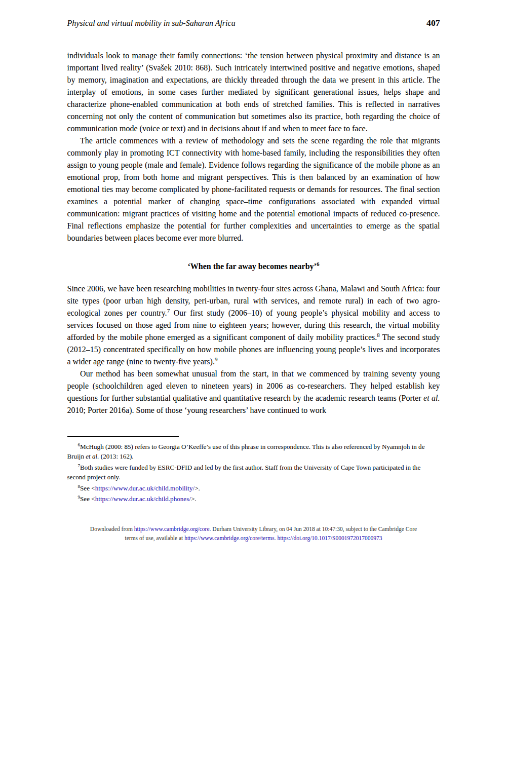Physical and virtual mobility in sub-Saharan Africa 407
individuals look to manage their family connections: ‘the tension between physical proximity and distance is an important lived reality’ (Svašek 2010: 868). Such intricately intertwined positive and negative emotions, shaped by memory, imagination and expectations, are thickly threaded through the data we present in this article. The interplay of emotions, in some cases further mediated by significant generational issues, helps shape and characterize phone-enabled communication at both ends of stretched families. This is reflected in narratives concerning not only the content of communication but sometimes also its practice, both regarding the choice of communication mode (voice or text) and in decisions about if and when to meet face to face.
The article commences with a review of methodology and sets the scene regarding the role that migrants commonly play in promoting ICT connectivity with home-based family, including the responsibilities they often assign to young people (male and female). Evidence follows regarding the significance of the mobile phone as an emotional prop, from both home and migrant perspectives. This is then balanced by an examination of how emotional ties may become complicated by phone-facilitated requests or demands for resources. The final section examines a potential marker of changing space–time configurations associated with expanded virtual communication: migrant practices of visiting home and the potential emotional impacts of reduced co-presence. Final reflections emphasize the potential for further complexities and uncertainties to emerge as the spatial boundaries between places become ever more blurred.
‘When the far away becomes nearby’6
Since 2006, we have been researching mobilities in twenty-four sites across Ghana, Malawi and South Africa: four site types (poor urban high density, peri-urban, rural with services, and remote rural) in each of two agro-ecological zones per country.7 Our first study (2006–10) of young people’s physical mobility and access to services focused on those aged from nine to eighteen years; however, during this research, the virtual mobility afforded by the mobile phone emerged as a significant component of daily mobility practices.8 The second study (2012–15) concentrated specifically on how mobile phones are influencing young people’s lives and incorporates a wider age range (nine to twenty-five years).9
Our method has been somewhat unusual from the start, in that we commenced by training seventy young people (schoolchildren aged eleven to nineteen years) in 2006 as co-researchers. They helped establish key questions for further substantial qualitative and quantitative research by the academic research teams (Porter et al. 2010; Porter 2016a). Some of those ‘young researchers’ have continued to work
6McHugh (2000: 85) refers to Georgia O’Keeffe’s use of this phrase in correspondence. This is also referenced by Nyamnjoh in de Bruijn et al. (2013: 162).
7Both studies were funded by ESRC-DFID and led by the first author. Staff from the University of Cape Town participated in the second project only.
8See <https://www.dur.ac.uk/child.mobility/>.
9See <https://www.dur.ac.uk/child.phones/>.
Downloaded from https://www.cambridge.org/core. Durham University Library, on 04 Jun 2018 at 10:47:30, subject to the Cambridge Core
terms of use, available at https://www.cambridge.org/core/terms. https://doi.org/10.1017/S0001972017000973